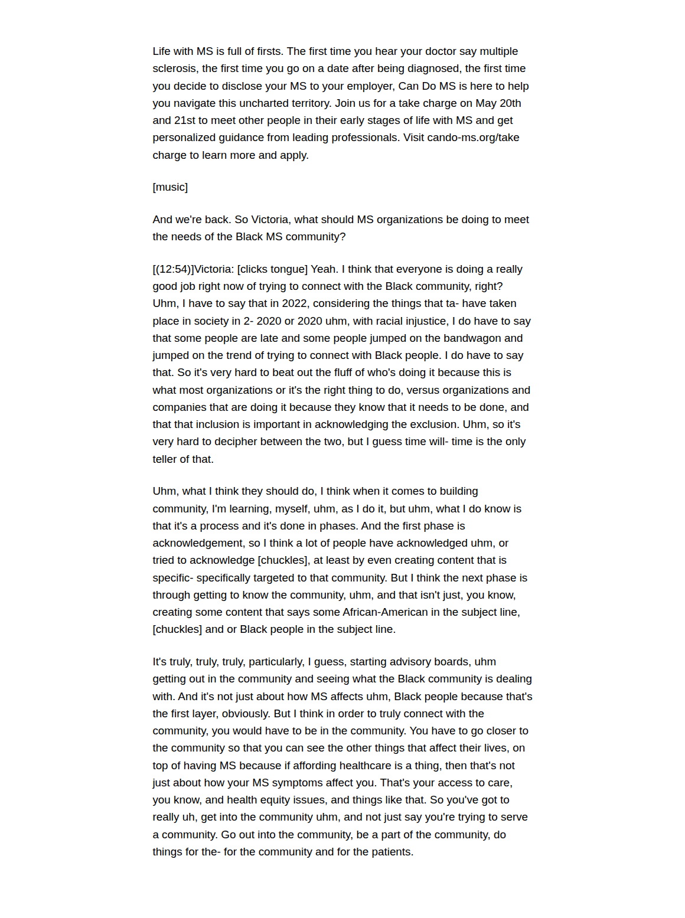Life with MS is full of firsts. The first time you hear your doctor say multiple sclerosis, the first time you go on a date after being diagnosed, the first time you decide to disclose your MS to your employer, Can Do MS is here to help you navigate this uncharted territory. Join us for a take charge on May 20th and 21st to meet other people in their early stages of life with MS and get personalized guidance from leading professionals. Visit cando-ms.org/take charge to learn more and apply.
[music]
And we're back. So Victoria, what should MS organizations be doing to meet the needs of the Black MS community?
[(12:54)]Victoria: [clicks tongue] Yeah. I think that everyone is doing a really good job right now of trying to connect with the Black community, right? Uhm, I have to say that in 2022, considering the things that ta- have taken place in society in 2- 2020 or 2020 uhm, with racial injustice, I do have to say that some people are late and some people jumped on the bandwagon and jumped on the trend of trying to connect with Black people. I do have to say that. So it's very hard to beat out the fluff of who's doing it because this is what most organizations or it's the right thing to do, versus organizations and companies that are doing it because they know that it needs to be done, and that that inclusion is important in acknowledging the exclusion. Uhm, so it's very hard to decipher between the two, but I guess time will- time is the only teller of that.
Uhm, what I think they should do, I think when it comes to building community, I'm learning, myself, uhm, as I do it, but uhm, what I do know is that it's a process and it's done in phases. And the first phase is acknowledgement, so I think a lot of people have acknowledged uhm, or tried to acknowledge [chuckles], at least by even creating content that is specific- specifically targeted to that community. But I think the next phase is through getting to know the community, uhm, and that isn't just, you know, creating some content that says some African-American in the subject line, [chuckles] and or Black people in the subject line.
It's truly, truly, truly, particularly, I guess, starting advisory boards, uhm getting out in the community and seeing what the Black community is dealing with. And it's not just about how MS affects uhm, Black people because that's the first layer, obviously. But I think in order to truly connect with the community, you would have to be in the community. You have to go closer to the community so that you can see the other things that affect their lives, on top of having MS because if affording healthcare is a thing, then that's not just about how your MS symptoms affect you. That's your access to care, you know, and health equity issues, and things like that. So you've got to really uh, get into the community uhm, and not just say you're trying to serve a community. Go out into the community, be a part of the community, do things for the- for the community and for the patients.